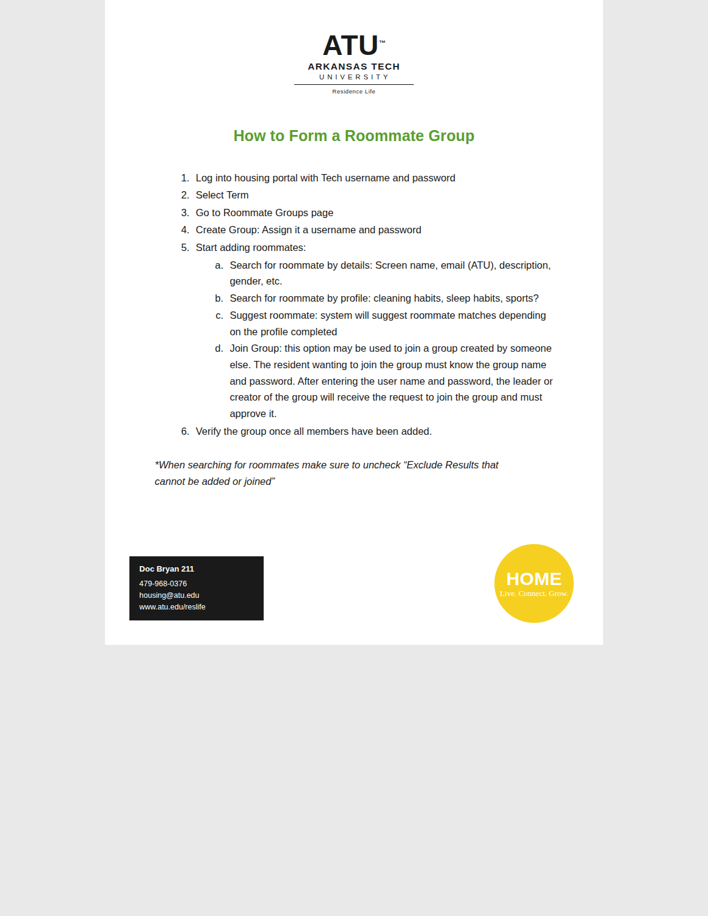ATU™
ARKANSAS TECH
UNIVERSITY
Residence Life
How to Form a Roommate Group
Log into housing portal with Tech username and password
Select Term
Go to Roommate Groups page
Create Group: Assign it a username and password
Start adding roommates:
Search for roommate by details: Screen name, email (ATU), description, gender, etc.
Search for roommate by profile: cleaning habits, sleep habits, sports?
Suggest roommate: system will suggest roommate matches depending on the profile completed
Join Group: this option may be used to join a group created by someone else. The resident wanting to join the group must know the group name and password. After entering the user name and password, the leader or creator of the group will receive the request to join the group and must approve it.
Verify the group once all members have been added.
*When searching for roommates make sure to uncheck “Exclude Results that cannot be added or joined”
Doc Bryan 211
479-968-0376
housing@atu.edu
www.atu.edu/reslife
HOME
Live. Connect. Grow.